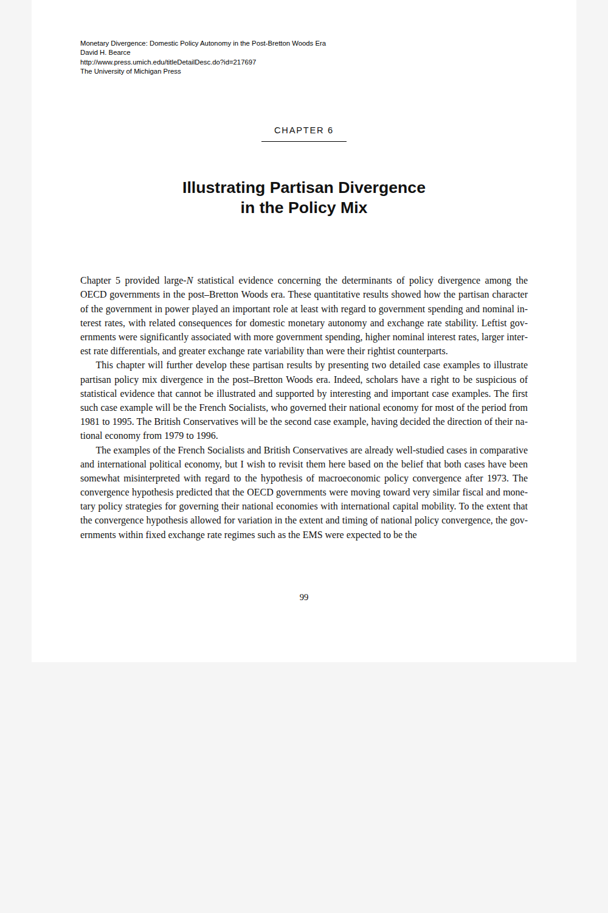Monetary Divergence: Domestic Policy Autonomy in the Post-Bretton Woods Era
David H. Bearce
http://www.press.umich.edu/titleDetailDesc.do?id=217697
The University of Michigan Press
Chapter 6
Illustrating Partisan Divergence
in the Policy Mix
Chapter 5 provided large-N statistical evidence concerning the determinants of policy divergence among the OECD governments in the post–Bretton Woods era. These quantitative results showed how the partisan character of the government in power played an important role at least with regard to government spending and nominal interest rates, with related consequences for domestic monetary autonomy and exchange rate stability. Leftist governments were significantly associated with more government spending, higher nominal interest rates, larger interest rate differentials, and greater exchange rate variability than were their rightist counterparts.
This chapter will further develop these partisan results by presenting two detailed case examples to illustrate partisan policy mix divergence in the post–Bretton Woods era. Indeed, scholars have a right to be suspicious of statistical evidence that cannot be illustrated and supported by interesting and important case examples. The first such case example will be the French Socialists, who governed their national economy for most of the period from 1981 to 1995. The British Conservatives will be the second case example, having decided the direction of their national economy from 1979 to 1996.
The examples of the French Socialists and British Conservatives are already well-studied cases in comparative and international political economy, but I wish to revisit them here based on the belief that both cases have been somewhat misinterpreted with regard to the hypothesis of macroeconomic policy convergence after 1973. The convergence hypothesis predicted that the OECD governments were moving toward very similar fiscal and monetary policy strategies for governing their national economies with international capital mobility. To the extent that the convergence hypothesis allowed for variation in the extent and timing of national policy convergence, the governments within fixed exchange rate regimes such as the EMS were expected to be the
99